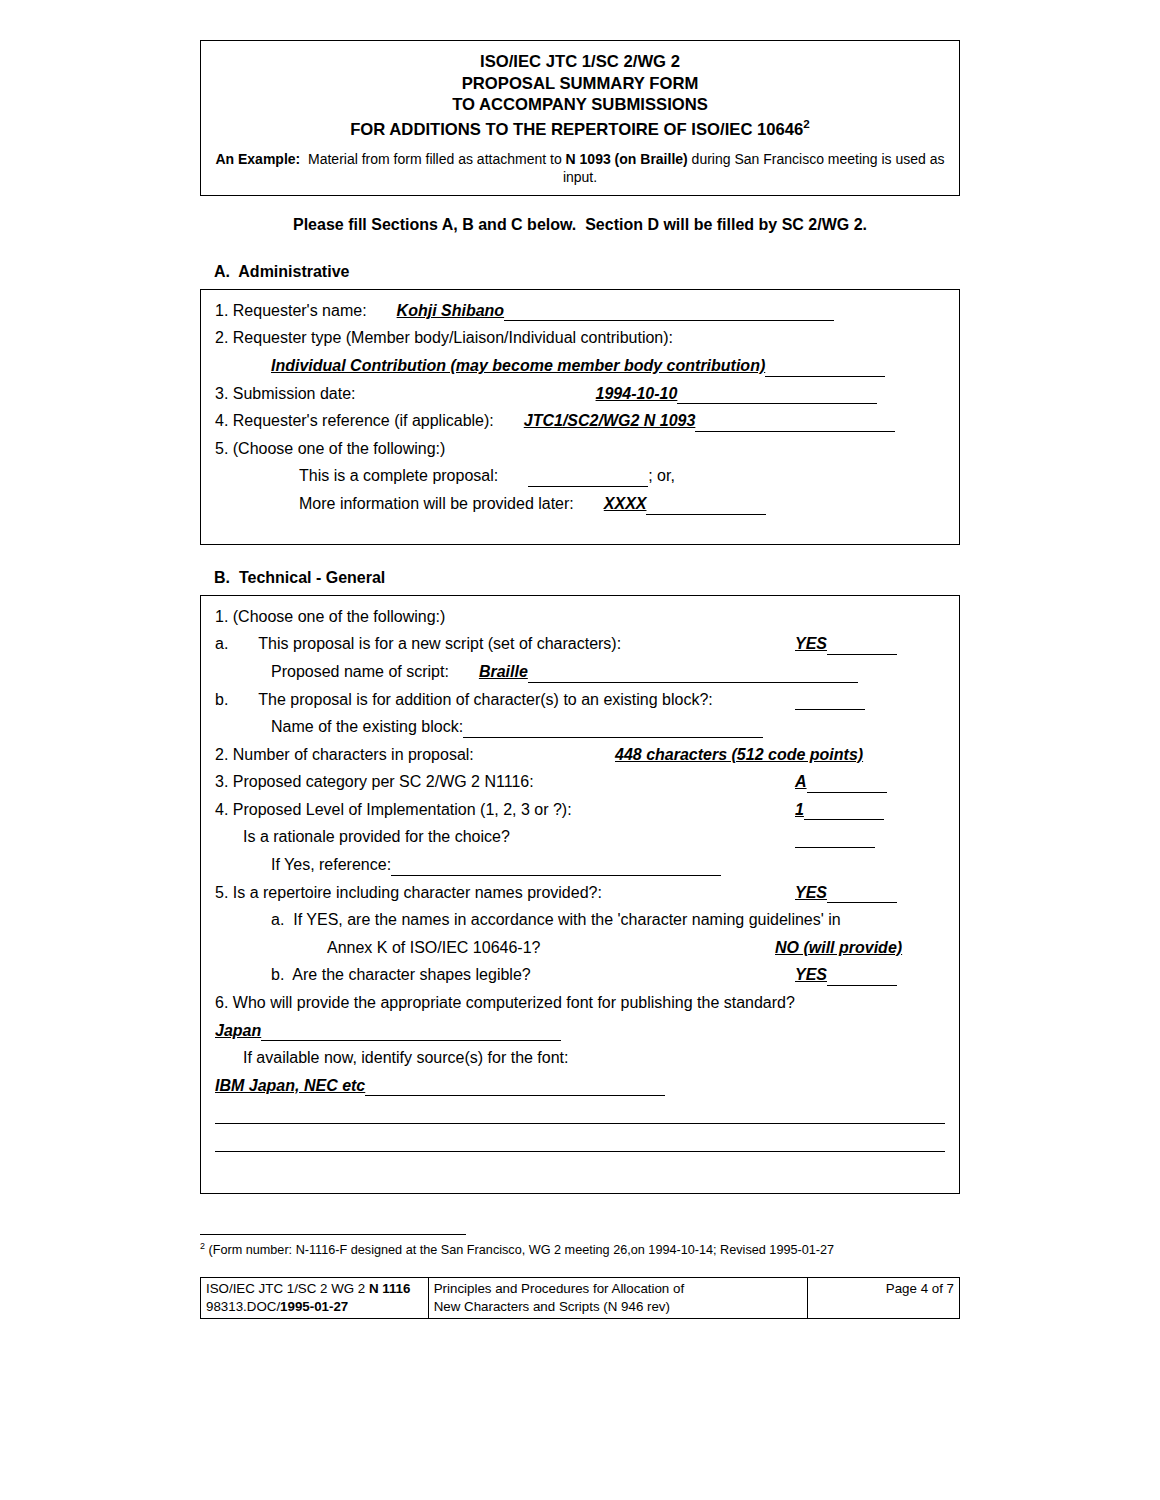ISO/IEC JTC 1/SC 2/WG 2
PROPOSAL SUMMARY FORM
TO ACCOMPANY SUBMISSIONS
FOR ADDITIONS TO THE REPERTOIRE OF ISO/IEC 106462
An Example: Material from form filled as attachment to N 1093 (on Braille) during San Francisco meeting is used as input.
Please fill Sections A, B and C below. Section D will be filled by SC 2/WG 2.
A. Administrative
1. Requester's name: Kohji Shibano
2. Requester type (Member body/Liaison/Individual contribution):
Individual Contribution (may become member body contribution)
3. Submission date: 1994-10-10
4. Requester's reference (if applicable): JTC1/SC2/WG2 N 1093
5. (Choose one of the following:)
This is a complete proposal: ; or,
More information will be provided later: XXXX
B. Technical - General
1. (Choose one of the following:)
a. This proposal is for a new script (set of characters): YES
Proposed name of script: Braille
b. The proposal is for addition of character(s) to an existing block?:
Name of the existing block:
2. Number of characters in proposal: 448 characters (512 code points)
3. Proposed category per SC 2/WG 2 N1116: A
4. Proposed Level of Implementation (1, 2, 3 or ?): 1
Is a rationale provided for the choice?
If Yes, reference:
5. Is a repertoire including character names provided?: YES
a. If YES, are the names in accordance with the 'character naming guidelines' in
Annex K of ISO/IEC 10646-1? NO (will provide)
b. Are the character shapes legible? YES
6. Who will provide the appropriate computerized font for publishing the standard?
Japan
If available now, identify source(s) for the font:
IBM Japan, NEC etc
2 (Form number: N-1116-F designed at the San Francisco, WG 2 meeting 26,on 1994-10-14; Revised 1995-01-27
| ISO/IEC JTC 1/SC 2 WG 2 N 1116 98313.DOC/ 1995-01-27 | Principles and Procedures for Allocation of New Characters and Scripts (N 946 rev) | Page 4 of 7 |